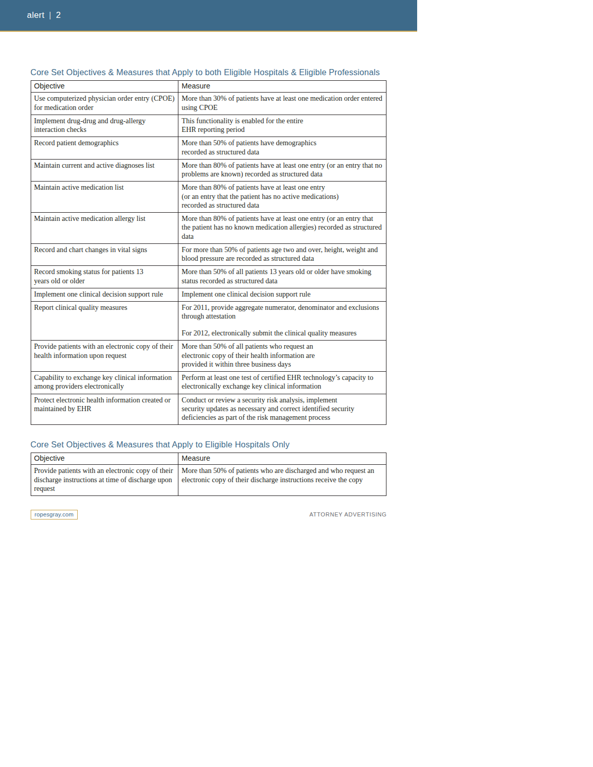alert | 2
Core Set Objectives & Measures that Apply to both Eligible Hospitals & Eligible Professionals
| Objective | Measure |
| --- | --- |
| Use computerized physician order entry (CPOE) for medication order | More than 30% of patients have at least one medication order entered using CPOE |
| Implement drug-drug and drug-allergy interaction checks | This functionality is enabled for the entire EHR reporting period |
| Record patient demographics | More than 50% of patients have demographics recorded as structured data |
| Maintain current and active diagnoses list | More than 80% of patients have at least one entry (or an entry that no problems are known) recorded as structured data |
| Maintain active medication list | More than 80% of patients have at least one entry (or an entry that the patient has no active medications) recorded as structured data |
| Maintain active medication allergy list | More than 80% of patients have at least one entry (or an entry that the patient has no known medication allergies) recorded as structured data |
| Record and chart changes in vital signs | For more than 50% of patients age two and over, height, weight and blood pressure are recorded as structured data |
| Record smoking status for patients 13 years old or older | More than 50% of all patients 13 years old or older have smoking status recorded as structured data |
| Implement one clinical decision support rule | Implement one clinical decision support rule |
| Report clinical quality measures | For 2011, provide aggregate numerator, denominator and exclusions through attestation For 2012, electronically submit the clinical quality measures |
| Provide patients with an electronic copy of their health information upon request | More than 50% of all patients who request an electronic copy of their health information are provided it within three business days |
| Capability to exchange key clinical information among providers electronically | Perform at least one test of certified EHR technology’s capacity to electronically exchange key clinical information |
| Protect electronic health information created or maintained by EHR | Conduct or review a security risk analysis, implement security updates as necessary and correct identified security deficiencies as part of the risk management process |
Core Set Objectives & Measures that Apply to Eligible Hospitals Only
| Objective | Measure |
| --- | --- |
| Provide patients with an electronic copy of their discharge instructions at time of discharge upon request | More than 50% of patients who are discharged and who request an electronic copy of their discharge instructions receive the copy |
ropesgray.com
ATTORNEY ADVERTISING